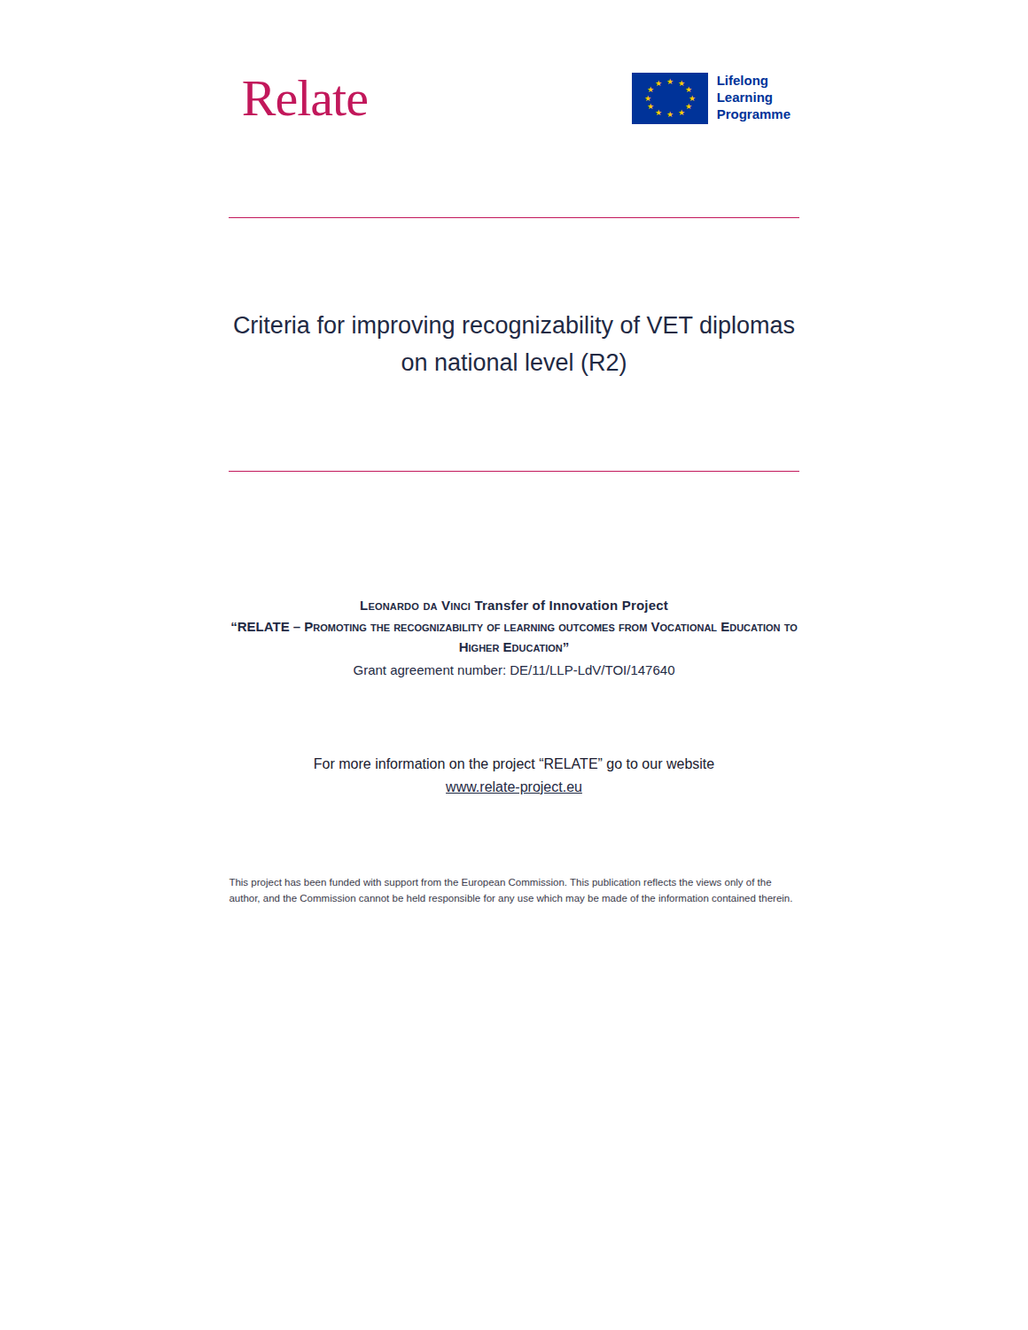Relate
★ ★ ★ ★ ★ ★ ★ ★ ★ ★ ★ ★
Lifelong
Learning
Programme
Criteria for improving recognizability of VET diplomas
on national level (R2)
Leonardo da Vinci Transfer of Innovation Project
“RELATE – Promoting the recognizability of learning outcomes from Vocational Education to Higher Education”
Grant agreement number: DE/11/LLP-LdV/TOI/147640
For more information on the project “RELATE” go to our website
www.relate-project.eu
This project has been funded with support from the European Commission. This publication reflects the views only of the author, and the Commission cannot be held responsible for any use which may be made of the information contained therein.